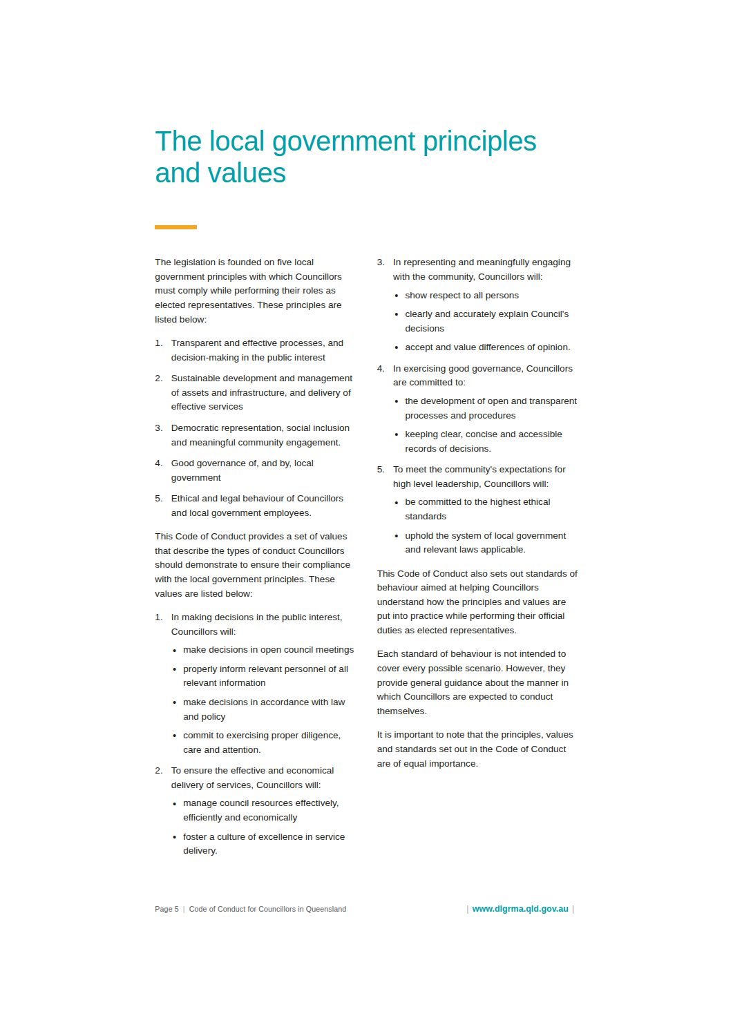The local government principles and values
The legislation is founded on five local government principles with which Councillors must comply while performing their roles as elected representatives. These principles are listed below:
Transparent and effective processes, and decision-making in the public interest
Sustainable development and management of assets and infrastructure, and delivery of effective services
Democratic representation, social inclusion and meaningful community engagement.
Good governance of, and by, local government
Ethical and legal behaviour of Councillors and local government employees.
This Code of Conduct provides a set of values that describe the types of conduct Councillors should demonstrate to ensure their compliance with the local government principles. These values are listed below:
In making decisions in the public interest, Councillors will:
make decisions in open council meetings
properly inform relevant personnel of all relevant information
make decisions in accordance with law and policy
commit to exercising proper diligence, care and attention.
To ensure the effective and economical delivery of services, Councillors will:
manage council resources effectively, efficiently and economically
foster a culture of excellence in service delivery.
In representing and meaningfully engaging with the community, Councillors will:
show respect to all persons
clearly and accurately explain Council's decisions
accept and value differences of opinion.
In exercising good governance, Councillors are committed to:
the development of open and transparent processes and procedures
keeping clear, concise and accessible records of decisions.
To meet the community's expectations for high level leadership, Councillors will:
be committed to the highest ethical standards
uphold the system of local government and relevant laws applicable.
This Code of Conduct also sets out standards of behaviour aimed at helping Councillors understand how the principles and values are put into practice while performing their official duties as elected representatives.
Each standard of behaviour is not intended to cover every possible scenario. However, they provide general guidance about the manner in which Councillors are expected to conduct themselves.
It is important to note that the principles, values and standards set out in the Code of Conduct are of equal importance.
Page 5|Code of Conduct for Councillors in Queensland
|www.dlgrma.qld.gov.au|